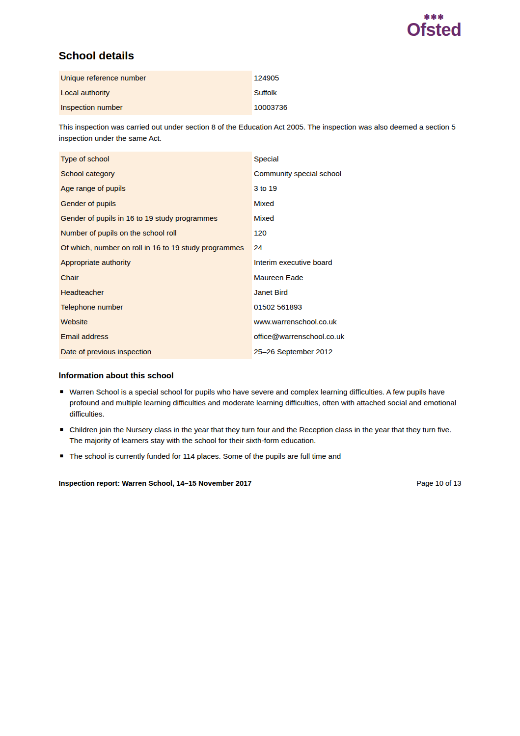✱✱✱
Ofsted
School details
| Unique reference number | 124905 |
| Local authority | Suffolk |
| Inspection number | 10003736 |
This inspection was carried out under section 8 of the Education Act 2005. The inspection was also deemed a section 5 inspection under the same Act.
| Type of school | Special |
| School category | Community special school |
| Age range of pupils | 3 to 19 |
| Gender of pupils | Mixed |
| Gender of pupils in 16 to 19 study programmes | Mixed |
| Number of pupils on the school roll | 120 |
| Of which, number on roll in 16 to 19 study programmes | 24 |
| Appropriate authority | Interim executive board |
| Chair | Maureen Eade |
| Headteacher | Janet Bird |
| Telephone number | 01502 561893 |
| Website | www.warrenschool.co.uk |
| Email address | office@warrenschool.co.uk |
| Date of previous inspection | 25–26 September 2012 |
Information about this school
Warren School is a special school for pupils who have severe and complex learning difficulties. A few pupils have profound and multiple learning difficulties and moderate learning difficulties, often with attached social and emotional difficulties.
Children join the Nursery class in the year that they turn four and the Reception class in the year that they turn five. The majority of learners stay with the school for their sixth-form education.
The school is currently funded for 114 places. Some of the pupils are full time and
Inspection report: Warren School, 14–15 November 2017
Page 10 of 13